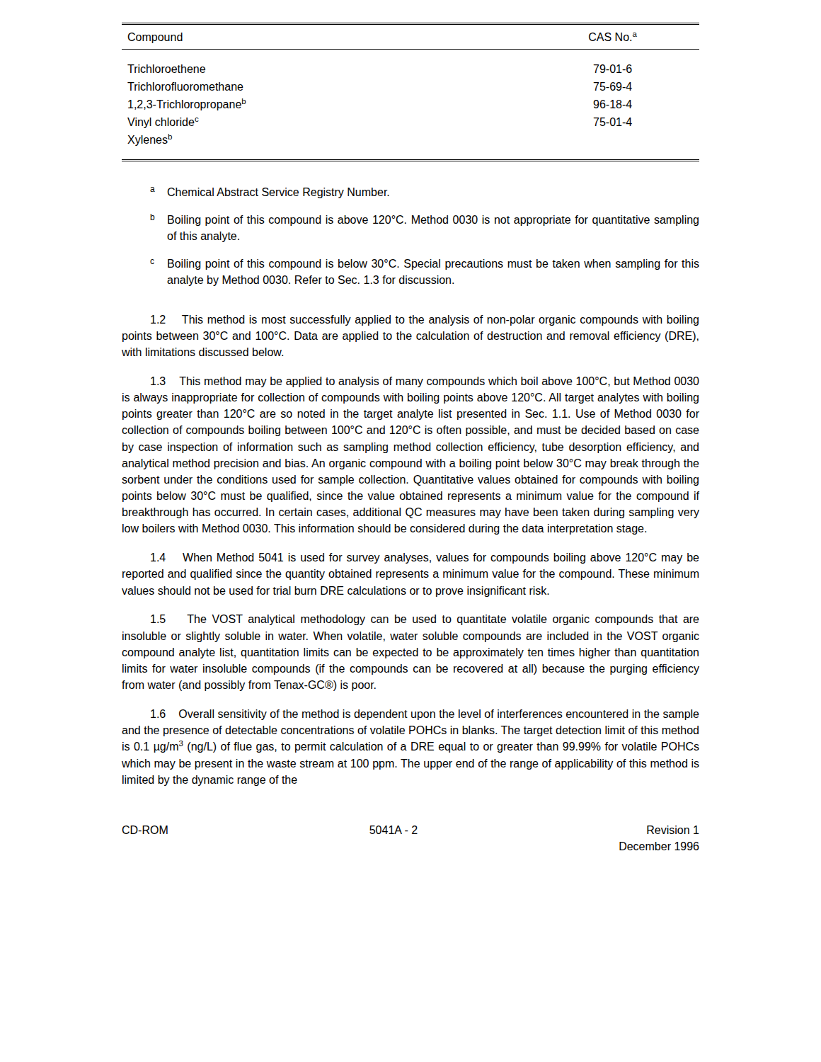| Compound | CAS No. a |
| --- | --- |
| Trichloroethene | 79-01-6 |
| Trichlorofluoromethane | 75-69-4 |
| 1,2,3-Trichloropropane b | 96-18-4 |
| Vinyl chloride c | 75-01-4 |
| Xylenes b | |
a Chemical Abstract Service Registry Number.
b Boiling point of this compound is above 120°C. Method 0030 is not appropriate for quantitative sampling of this analyte.
c Boiling point of this compound is below 30°C. Special precautions must be taken when sampling for this analyte by Method 0030. Refer to Sec. 1.3 for discussion.
1.2 This method is most successfully applied to the analysis of non-polar organic compounds with boiling points between 30°C and 100°C. Data are applied to the calculation of destruction and removal efficiency (DRE), with limitations discussed below.
1.3 This method may be applied to analysis of many compounds which boil above 100°C, but Method 0030 is always inappropriate for collection of compounds with boiling points above 120°C. All target analytes with boiling points greater than 120°C are so noted in the target analyte list presented in Sec. 1.1. Use of Method 0030 for collection of compounds boiling between 100°C and 120°C is often possible, and must be decided based on case by case inspection of information such as sampling method collection efficiency, tube desorption efficiency, and analytical method precision and bias. An organic compound with a boiling point below 30°C may break through the sorbent under the conditions used for sample collection. Quantitative values obtained for compounds with boiling points below 30°C must be qualified, since the value obtained represents a minimum value for the compound if breakthrough has occurred. In certain cases, additional QC measures may have been taken during sampling very low boilers with Method 0030. This information should be considered during the data interpretation stage.
1.4 When Method 5041 is used for survey analyses, values for compounds boiling above 120°C may be reported and qualified since the quantity obtained represents a minimum value for the compound. These minimum values should not be used for trial burn DRE calculations or to prove insignificant risk.
1.5 The VOST analytical methodology can be used to quantitate volatile organic compounds that are insoluble or slightly soluble in water. When volatile, water soluble compounds are included in the VOST organic compound analyte list, quantitation limits can be expected to be approximately ten times higher than quantitation limits for water insoluble compounds (if the compounds can be recovered at all) because the purging efficiency from water (and possibly from Tenax-GC®) is poor.
1.6 Overall sensitivity of the method is dependent upon the level of interferences encountered in the sample and the presence of detectable concentrations of volatile POHCs in blanks. The target detection limit of this method is 0.1 µg/m3 (ng/L) of flue gas, to permit calculation of a DRE equal to or greater than 99.99% for volatile POHCs which may be present in the waste stream at 100 ppm. The upper end of the range of applicability of this method is limited by the dynamic range of the
CD-ROM
5041A - 2
Revision 1
December 1996